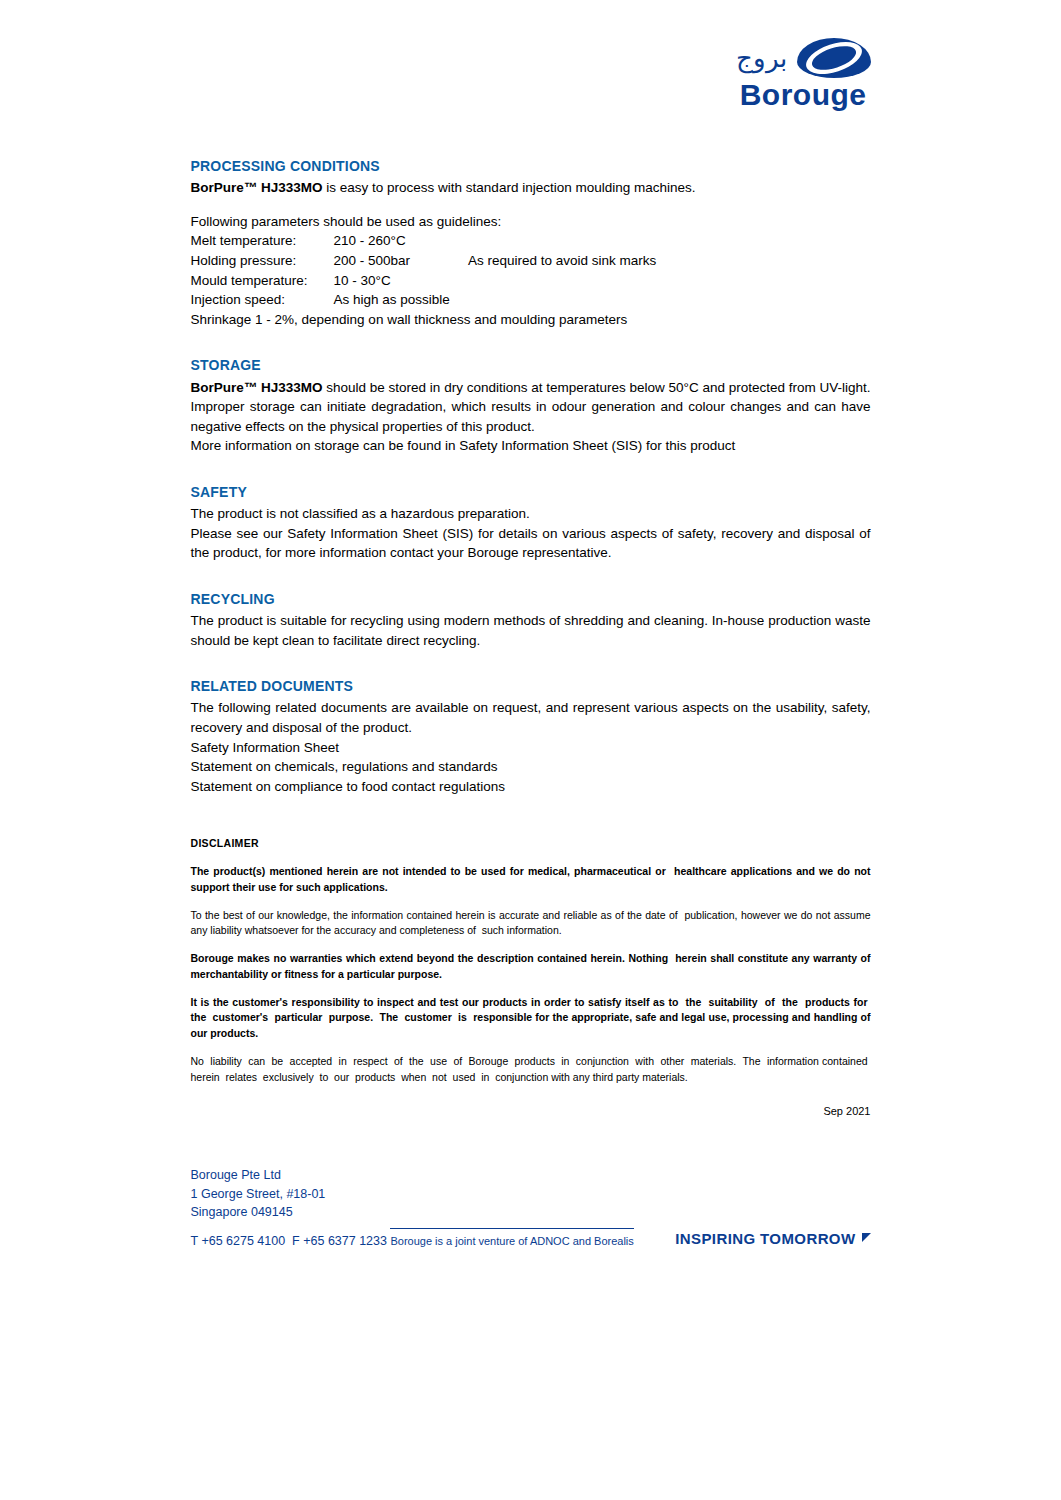بروج Borouge
PROCESSING CONDITIONS
BorPure™ HJ333MO is easy to process with standard injection moulding machines.
Following parameters should be used as guidelines:
| Melt temperature: | 210 - 260°C | |
| Holding pressure: | 200 - 500bar | As required to avoid sink marks |
| Mould temperature: | 10 - 30°C | |
| Injection speed: | As high as possible | |
Shrinkage 1 - 2%, depending on wall thickness and moulding parameters
STORAGE
BorPure™ HJ333MO should be stored in dry conditions at temperatures below 50°C and protected from UV-light. Improper storage can initiate degradation, which results in odour generation and colour changes and can have negative effects on the physical properties of this product.
More information on storage can be found in Safety Information Sheet (SIS) for this product
SAFETY
The product is not classified as a hazardous preparation.
Please see our Safety Information Sheet (SIS) for details on various aspects of safety, recovery and disposal of the product, for more information contact your Borouge representative.
RECYCLING
The product is suitable for recycling using modern methods of shredding and cleaning. In-house production waste should be kept clean to facilitate direct recycling.
RELATED DOCUMENTS
The following related documents are available on request, and represent various aspects on the usability, safety, recovery and disposal of the product.
Safety Information Sheet
Statement on chemicals, regulations and standards
Statement on compliance to food contact regulations
DISCLAIMER
The product(s) mentioned herein are not intended to be used for medical, pharmaceutical or healthcare applications and we do not support their use for such applications.
To the best of our knowledge, the information contained herein is accurate and reliable as of the date of publication, however we do not assume any liability whatsoever for the accuracy and completeness of such information.
Borouge makes no warranties which extend beyond the description contained herein. Nothing herein shall constitute any warranty of merchantability or fitness for a particular purpose.
It is the customer's responsibility to inspect and test our products in order to satisfy itself as to the suitability of the products for the customer's particular purpose. The customer is responsible for the appropriate, safe and legal use, processing and handling of our products.
No liability can be accepted in respect of the use of Borouge products in conjunction with other materials. The information contained herein relates exclusively to our products when not used in conjunction with any third party materials.
Sep 2021
Borouge Pte Ltd
1 George Street, #18-01
Singapore 049145
T +65 6275 4100 F +65 6377 1233
Borouge is a joint venture of ADNOC and Borealis
INSPIRING TOMORROW